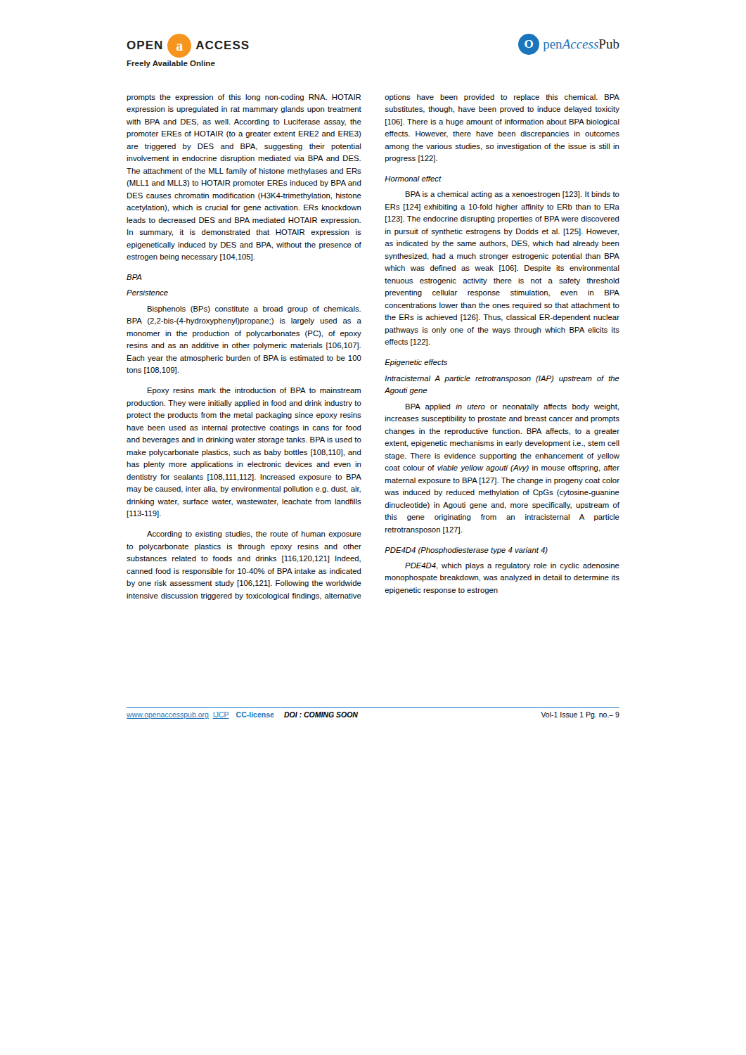OPEN
a
ACCESS
Freely Available Online
O
penAccess Pub
prompts the expression of this long non-coding RNA. HOTAIR expression is upregulated in rat mammary glands upon treatment with BPA and DES, as well. According to Luciferase assay, the promoter EREs of HOTAIR (to a greater extent ERE2 and ERE3) are triggered by DES and BPA, suggesting their potential involvement in endocrine disruption mediated via BPA and DES. The attachment of the MLL family of histone methylases and ERs (MLL1 and MLL3) to HOTAIR promoter EREs induced by BPA and DES causes chromatin modification (H3K4-trimethylation, histone acetylation), which is crucial for gene activation. ERs knockdown leads to decreased DES and BPA mediated HOTAIR expression. In summary, it is demonstrated that HOTAIR expression is epigenetically induced by DES and BPA, without the presence of estrogen being necessary [104,105].
BPA
Persistence
Bisphenols (BPs) constitute a broad group of chemicals. BPA (2,2-bis-(4-hydroxyphenyl)propane;) is largely used as a monomer in the production of polycarbonates (PC), of epoxy resins and as an additive in other polymeric materials [106,107]. Each year the atmospheric burden of BPA is estimated to be 100 tons [108,109].
Epoxy resins mark the introduction of BPA to mainstream production. They were initially applied in food and drink industry to protect the products from the metal packaging since epoxy resins have been used as internal protective coatings in cans for food and beverages and in drinking water storage tanks. BPA is used to make polycarbonate plastics, such as baby bottles [108,110], and has plenty more applications in electronic devices and even in dentistry for sealants [108,111,112]. Increased exposure to BPA may be caused, inter alia, by environmental pollution e.g. dust, air, drinking water, surface water, wastewater, leachate from landfills [113-119].
According to existing studies, the route of human exposure to polycarbonate plastics is through epoxy resins and other substances related to foods and drinks [116,120,121] Indeed, canned food is responsible for 10-40% of BPA intake as indicated by one risk assessment study [106,121]. Following the worldwide intensive discussion triggered by toxicological findings, alternative options have been provided to replace this chemical. BPA substitutes, though, have been proved to induce delayed toxicity [106]. There is a huge amount of information about BPA biological effects. However, there have been discrepancies in outcomes among the various studies, so investigation of the issue is still in progress [122].
Hormonal effect
BPA is a chemical acting as a xenoestrogen [123]. It binds to ERs [124] exhibiting a 10-fold higher affinity to ERb than to ERa [123]. The endocrine disrupting properties of BPA were discovered in pursuit of synthetic estrogens by Dodds et al. [125]. However, as indicated by the same authors, DES, which had already been synthesized, had a much stronger estrogenic potential than BPA which was defined as weak [106]. Despite its environmental tenuous estrogenic activity there is not a safety threshold preventing cellular response stimulation, even in BPA concentrations lower than the ones required so that attachment to the ERs is achieved [126]. Thus, classical ER-dependent nuclear pathways is only one of the ways through which BPA elicits its effects [122].
Epigenetic effects
Intracisternal A particle retrotransposon (IAP) upstream of the Agouti gene
BPA applied in utero or neonatally affects body weight, increases susceptibility to prostate and breast cancer and prompts changes in the reproductive function. BPA affects, to a greater extent, epigenetic mechanisms in early development i.e., stem cell stage. There is evidence supporting the enhancement of yellow coat colour of viable yellow agouti (Avy) in mouse offspring, after maternal exposure to BPA [127]. The change in progeny coat color was induced by reduced methylation of CpGs (cytosine-guanine dinucleotide) in Agouti gene and, more specifically, upstream of this gene originating from an intracisternal A particle retrotransposon [127].
PDE4D4 (Phosphodiesterase type 4 variant 4)
PDE4D4, which plays a regulatory role in cyclic adenosine monophospate breakdown, was analyzed in detail to determine its epigenetic response to estrogen
www.openaccesspub.org IJCP CC-license DOI : COMING SOON
Vol-1 Issue 1 Pg. no.– 9